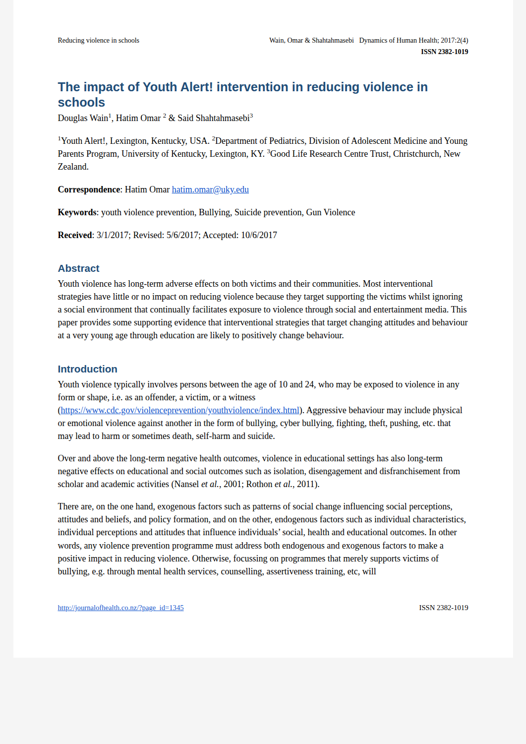Reducing violence in schools
Wain, Omar & Shahtahmasebi Dynamics of Human Health; 2017:2(4)
ISSN 2382-1019
The impact of Youth Alert! intervention in reducing violence in schools
Douglas Wain1, Hatim Omar 2 & Said Shahtahmasebi3
1Youth Alert!, Lexington, Kentucky, USA. 2Department of Pediatrics, Division of Adolescent Medicine and Young Parents Program, University of Kentucky, Lexington, KY. 3Good Life Research Centre Trust, Christchurch, New Zealand.
Correspondence: Hatim Omar hatim.omar@uky.edu
Keywords: youth violence prevention, Bullying, Suicide prevention, Gun Violence
Received: 3/1/2017; Revised: 5/6/2017; Accepted: 10/6/2017
Abstract
Youth violence has long-term adverse effects on both victims and their communities. Most interventional strategies have little or no impact on reducing violence because they target supporting the victims whilst ignoring a social environment that continually facilitates exposure to violence through social and entertainment media. This paper provides some supporting evidence that interventional strategies that target changing attitudes and behaviour at a very young age through education are likely to positively change behaviour.
Introduction
Youth violence typically involves persons between the age of 10 and 24, who may be exposed to violence in any form or shape, i.e. as an offender, a victim, or a witness (https://www.cdc.gov/violenceprevention/youthviolence/index.html). Aggressive behaviour may include physical or emotional violence against another in the form of bullying, cyber bullying, fighting, theft, pushing, etc. that may lead to harm or sometimes death, self-harm and suicide.
Over and above the long-term negative health outcomes, violence in educational settings has also long-term negative effects on educational and social outcomes such as isolation, disengagement and disfranchisement from scholar and academic activities (Nansel et al., 2001; Rothon et al., 2011).
There are, on the one hand, exogenous factors such as patterns of social change influencing social perceptions, attitudes and beliefs, and policy formation, and on the other, endogenous factors such as individual characteristics, individual perceptions and attitudes that influence individuals’ social, health and educational outcomes. In other words, any violence prevention programme must address both endogenous and exogenous factors to make a positive impact in reducing violence. Otherwise, focussing on programmes that merely supports victims of bullying, e.g. through mental health services, counselling, assertiveness training, etc, will
http://journalofhealth.co.nz/?page_id=1345
ISSN 2382-1019